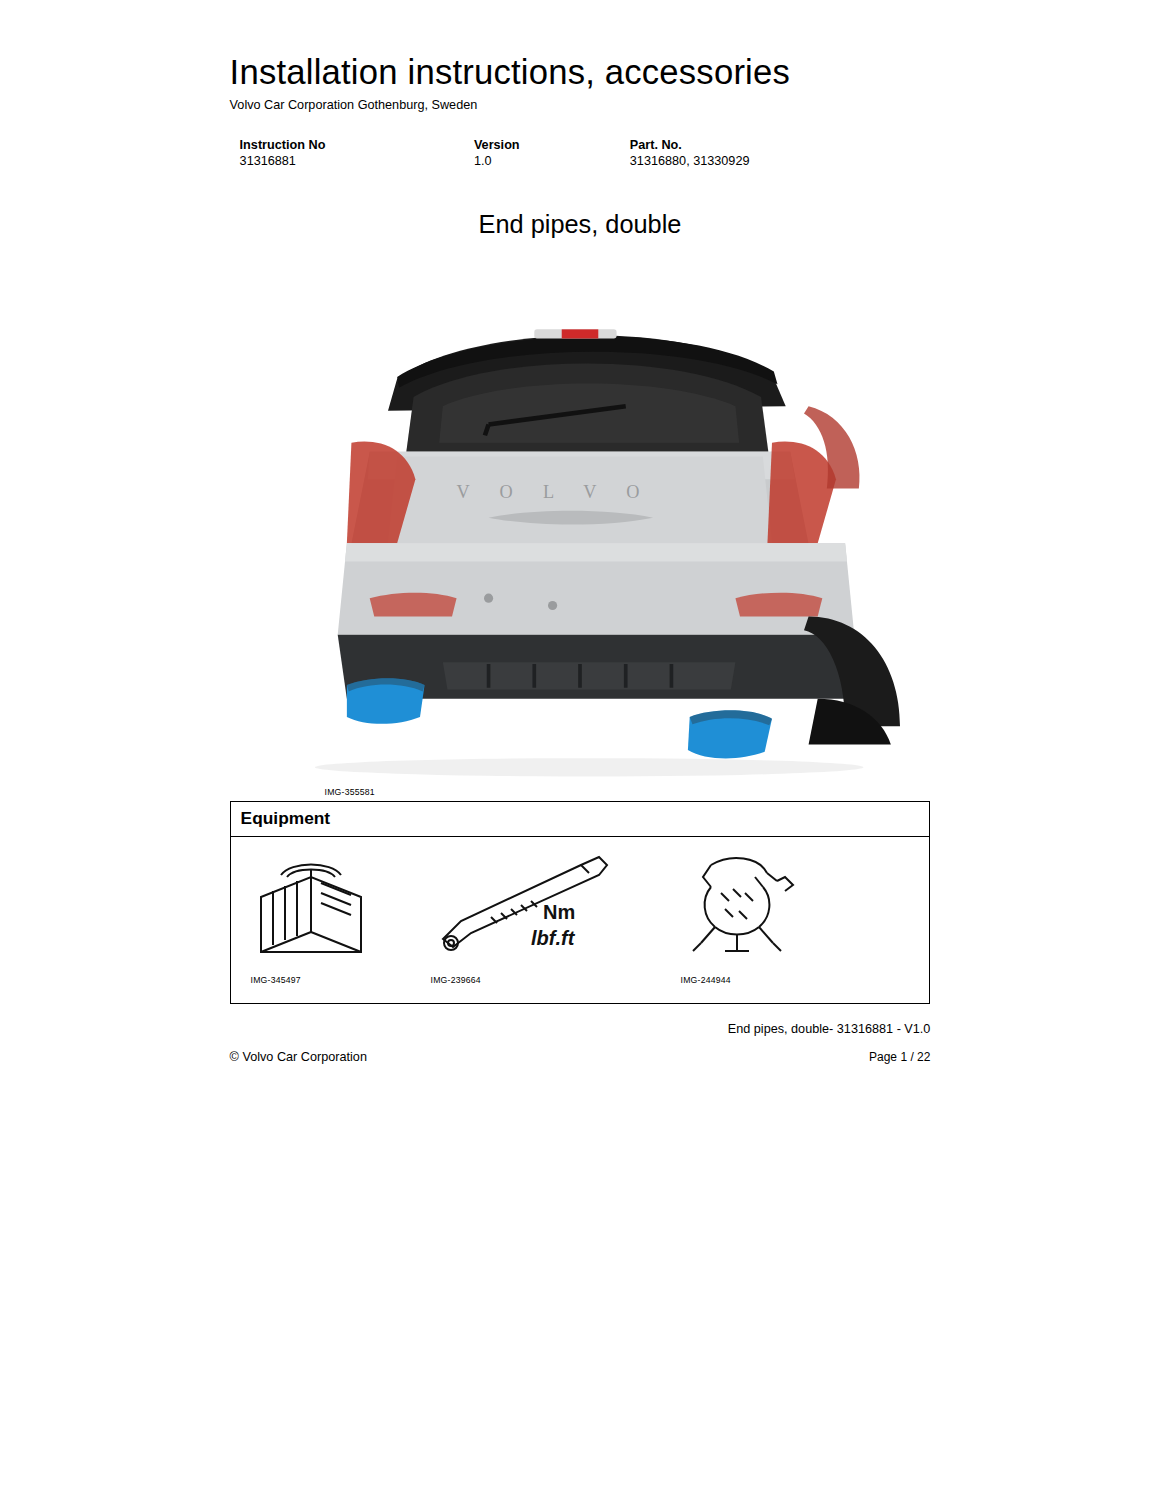Installation instructions, accessories
Volvo Car Corporation Gothenburg, Sweden
| Instruction No | Version | Part. No. |
| --- | --- | --- |
| 31316881 | 1.0 | 31316880, 31330929 |
End pipes, double
V O L V O
IMG-355581
Equipment
IMG-345497
Nm lbf.ft
IMG-239664
IMG-244944
© Volvo Car Corporation
End pipes, double- 31316881 - V1.0
Page 1 / 22